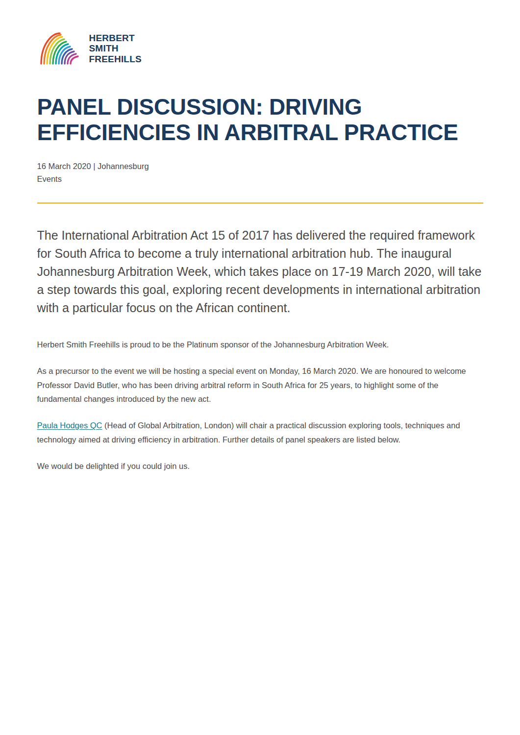Herbert
Smith
Freehills
Panel discussion: driving efficiencies in arbitral practice
16 March 2020 | Johannesburg
Events
The International Arbitration Act 15 of 2017 has delivered the required framework for South Africa to become a truly international arbitration hub. The inaugural Johannesburg Arbitration Week, which takes place on 17-19 March 2020, will take a step towards this goal, exploring recent developments in international arbitration with a particular focus on the African continent.
Herbert Smith Freehills is proud to be the Platinum sponsor of the Johannesburg Arbitration Week.
As a precursor to the event we will be hosting a special event on Monday, 16 March 2020. We are honoured to welcome Professor David Butler, who has been driving arbitral reform in South Africa for 25 years, to highlight some of the fundamental changes introduced by the new act.
Paula Hodges QC (Head of Global Arbitration, London) will chair a practical discussion exploring tools, techniques and technology aimed at driving efficiency in arbitration. Further details of panel speakers are listed below.
We would be delighted if you could join us.